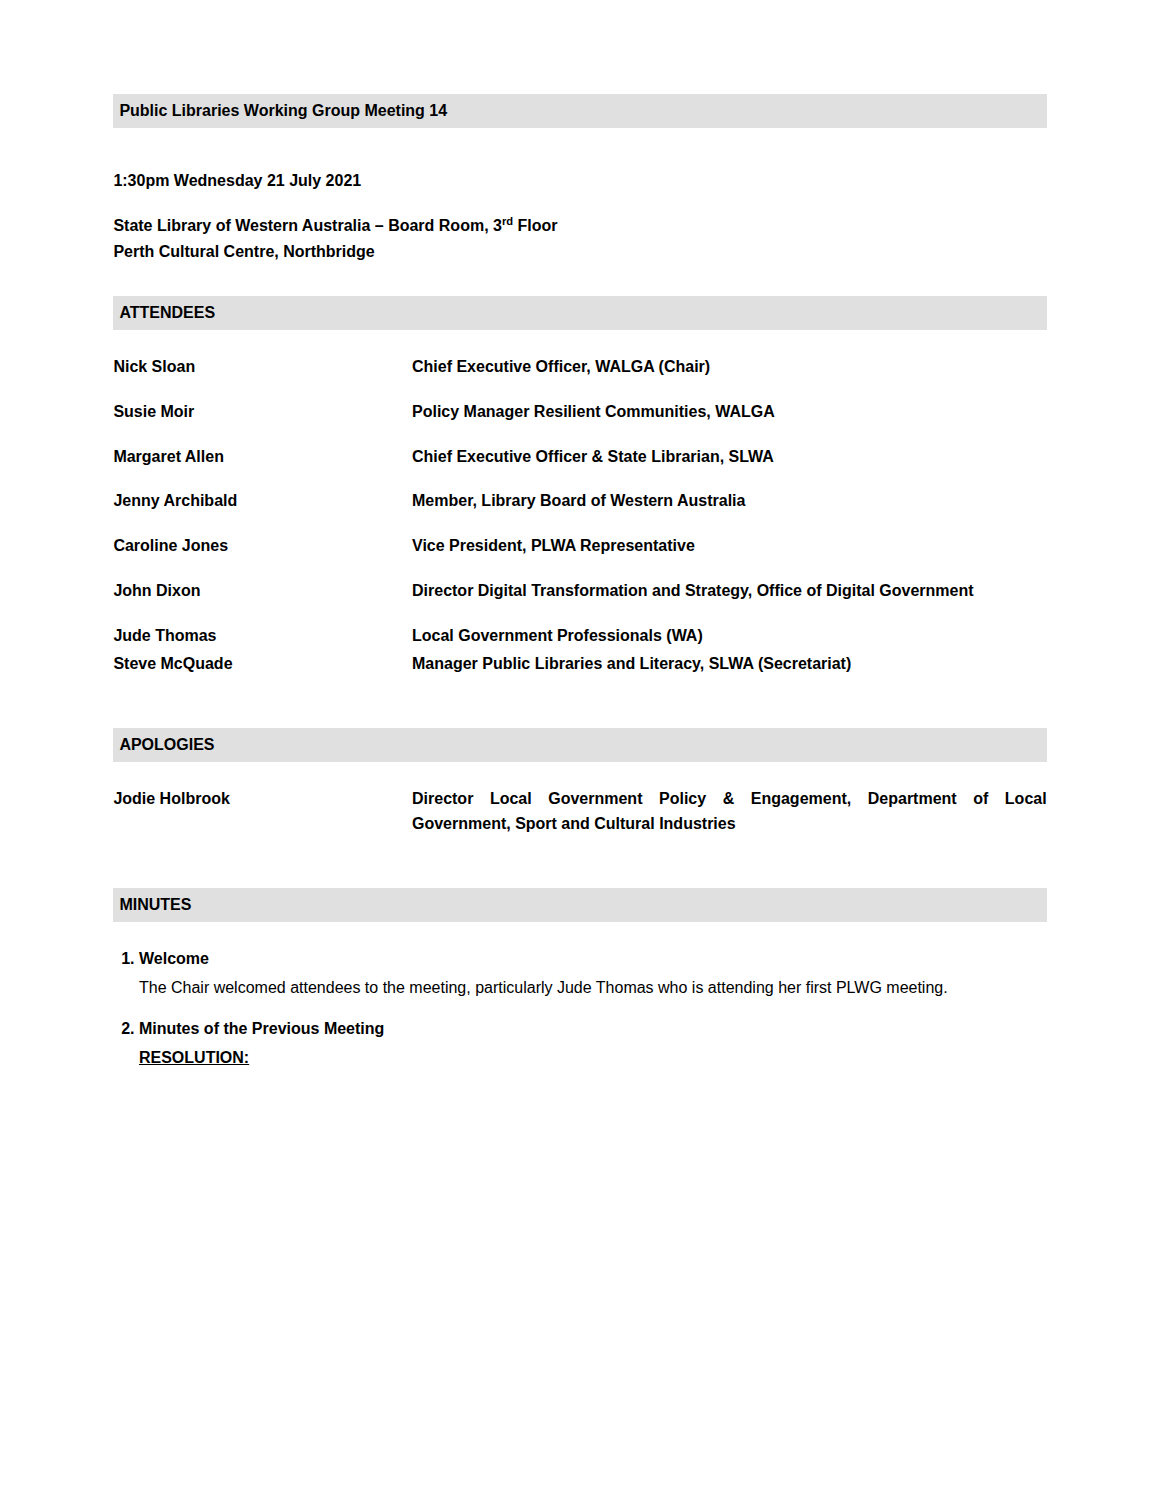Public Libraries Working Group Meeting 14
1:30pm Wednesday 21 July 2021
State Library of Western Australia – Board Room, 3rd Floor
Perth Cultural Centre, Northbridge
ATTENDEES
| Nick Sloan | Chief Executive Officer, WALGA (Chair) |
| Susie Moir | Policy Manager Resilient Communities, WALGA |
| Margaret Allen | Chief Executive Officer & State Librarian, SLWA |
| Jenny Archibald | Member, Library Board of Western Australia |
| Caroline Jones | Vice President, PLWA Representative |
| John Dixon | Director Digital Transformation and Strategy, Office of Digital Government |
| Jude Thomas | Local Government Professionals (WA) |
| Steve McQuade | Manager Public Libraries and Literacy, SLWA (Secretariat) |
APOLOGIES
| Jodie Holbrook | Director Local Government Policy & Engagement, Department of Local Government, Sport and Cultural Industries |
MINUTES
Welcome The Chair welcomed attendees to the meeting, particularly Jude Thomas who is attending her first PLWG meeting.
Minutes of the Previous Meeting RESOLUTION: